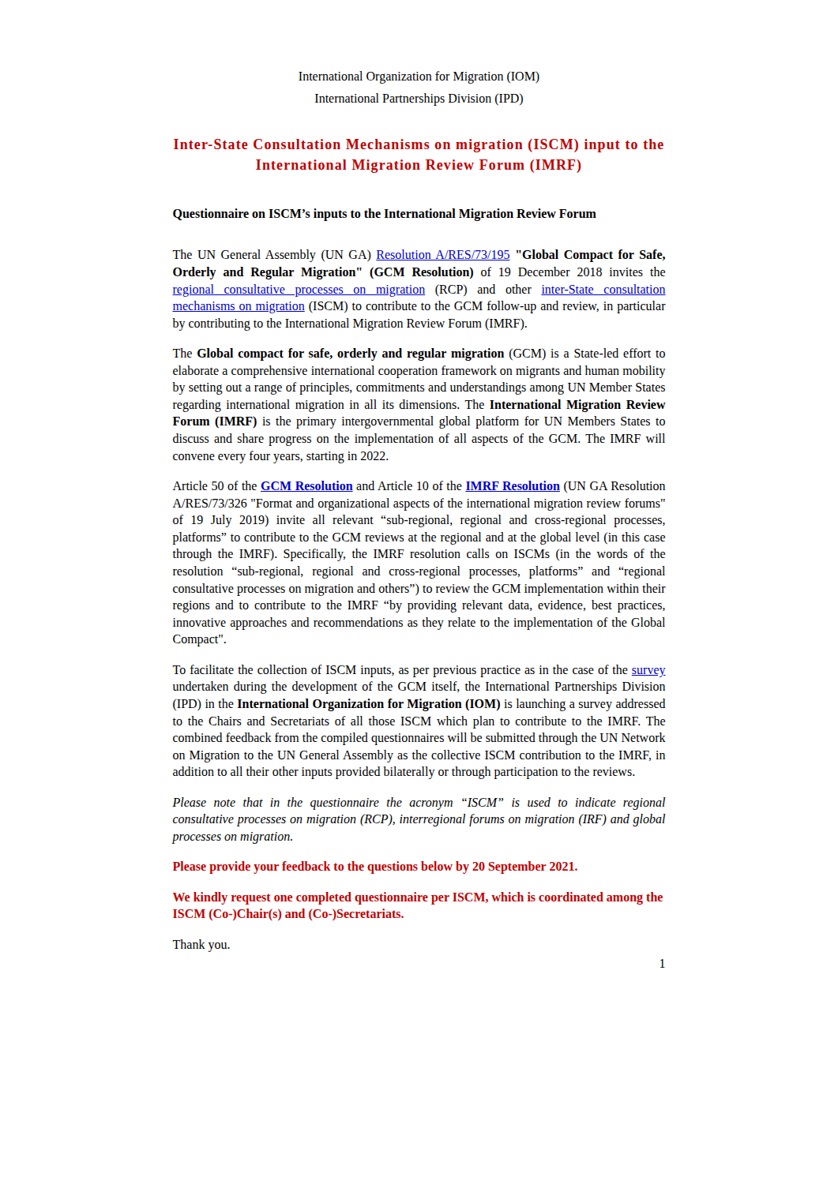International Organization for Migration (IOM)
International Partnerships Division (IPD)
Inter-State Consultation Mechanisms on migration (ISCM) input to the International Migration Review Forum (IMRF)
Questionnaire on ISCM’s inputs to the International Migration Review Forum
The UN General Assembly (UN GA) Resolution A/RES/73/195 "Global Compact for Safe, Orderly and Regular Migration" (GCM Resolution) of 19 December 2018 invites the regional consultative processes on migration (RCP) and other inter-State consultation mechanisms on migration (ISCM) to contribute to the GCM follow-up and review, in particular by contributing to the International Migration Review Forum (IMRF).
The Global compact for safe, orderly and regular migration (GCM) is a State-led effort to elaborate a comprehensive international cooperation framework on migrants and human mobility by setting out a range of principles, commitments and understandings among UN Member States regarding international migration in all its dimensions. The International Migration Review Forum (IMRF) is the primary intergovernmental global platform for UN Members States to discuss and share progress on the implementation of all aspects of the GCM. The IMRF will convene every four years, starting in 2022.
Article 50 of the GCM Resolution and Article 10 of the IMRF Resolution (UN GA Resolution A/RES/73/326 "Format and organizational aspects of the international migration review forums" of 19 July 2019) invite all relevant “sub-regional, regional and cross-regional processes, platforms” to contribute to the GCM reviews at the regional and at the global level (in this case through the IMRF). Specifically, the IMRF resolution calls on ISCMs (in the words of the resolution “sub-regional, regional and cross-regional processes, platforms” and “regional consultative processes on migration and others”) to review the GCM implementation within their regions and to contribute to the IMRF “by providing relevant data, evidence, best practices, innovative approaches and recommendations as they relate to the implementation of the Global Compact".
To facilitate the collection of ISCM inputs, as per previous practice as in the case of the survey undertaken during the development of the GCM itself, the International Partnerships Division (IPD) in the International Organization for Migration (IOM) is launching a survey addressed to the Chairs and Secretariats of all those ISCM which plan to contribute to the IMRF. The combined feedback from the compiled questionnaires will be submitted through the UN Network on Migration to the UN General Assembly as the collective ISCM contribution to the IMRF, in addition to all their other inputs provided bilaterally or through participation to the reviews.
Please note that in the questionnaire the acronym “ISCM” is used to indicate regional consultative processes on migration (RCP), interregional forums on migration (IRF) and global processes on migration.
Please provide your feedback to the questions below by 20 September 2021.
We kindly request one completed questionnaire per ISCM, which is coordinated among the ISCM (Co-)Chair(s) and (Co-)Secretariats.
Thank you.
1